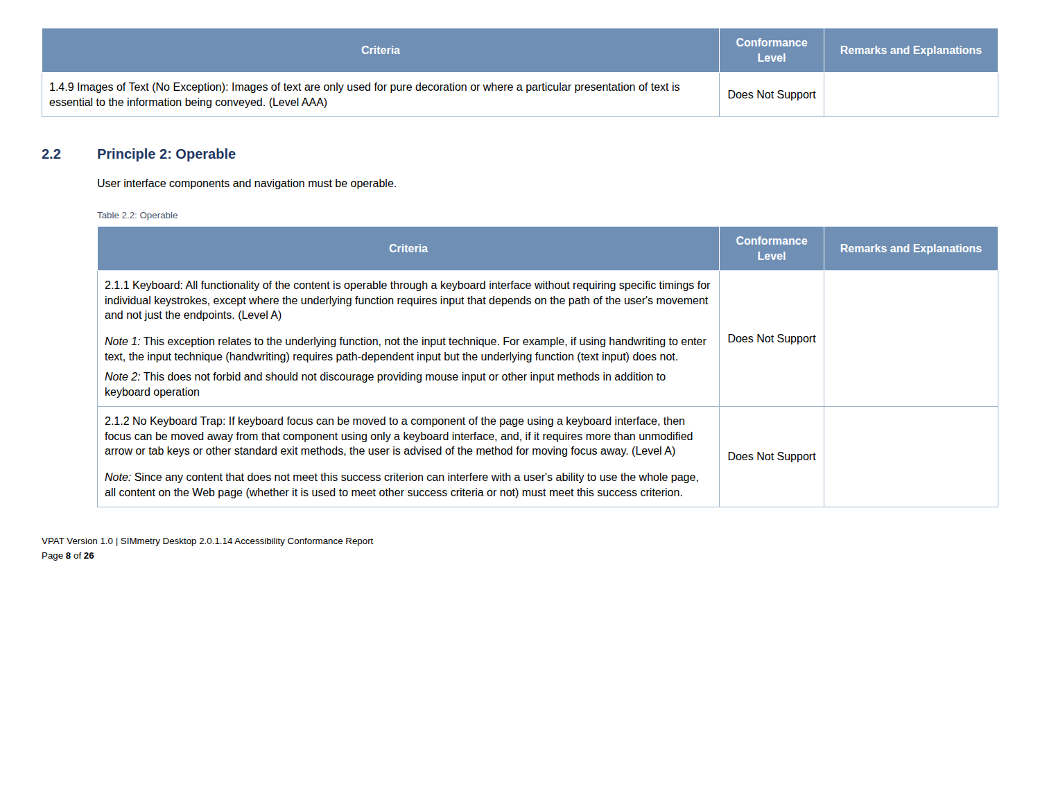| Criteria | Conformance Level | Remarks and Explanations |
| --- | --- | --- |
| 1.4.9 Images of Text (No Exception): Images of text are only used for pure decoration or where a particular presentation of text is essential to the information being conveyed. (Level AAA) | Does Not Support | |
2.2 Principle 2: Operable
User interface components and navigation must be operable.
Table 2.2: Operable
| Criteria | Conformance Level | Remarks and Explanations |
| --- | --- | --- |
| 2.1.1 Keyboard: All functionality of the content is operable through a keyboard interface without requiring specific timings for individual keystrokes, except where the underlying function requires input that depends on the path of the user's movement and not just the endpoints. (Level A) Note 1: This exception relates to the underlying function, not the input technique. For example, if using handwriting to enter text, the input technique (handwriting) requires path-dependent input but the underlying function (text input) does not. Note 2: This does not forbid and should not discourage providing mouse input or other input methods in addition to keyboard operation | Does Not Support | |
| 2.1.2 No Keyboard Trap: If keyboard focus can be moved to a component of the page using a keyboard interface, then focus can be moved away from that component using only a keyboard interface, and, if it requires more than unmodified arrow or tab keys or other standard exit methods, the user is advised of the method for moving focus away. (Level A) Note: Since any content that does not meet this success criterion can interfere with a user's ability to use the whole page, all content on the Web page (whether it is used to meet other success criteria or not) must meet this success criterion. | Does Not Support | |
VPAT Version 1.0 | SIMmetry Desktop 2.0.1.14 Accessibility Conformance Report
Page 8 of 26